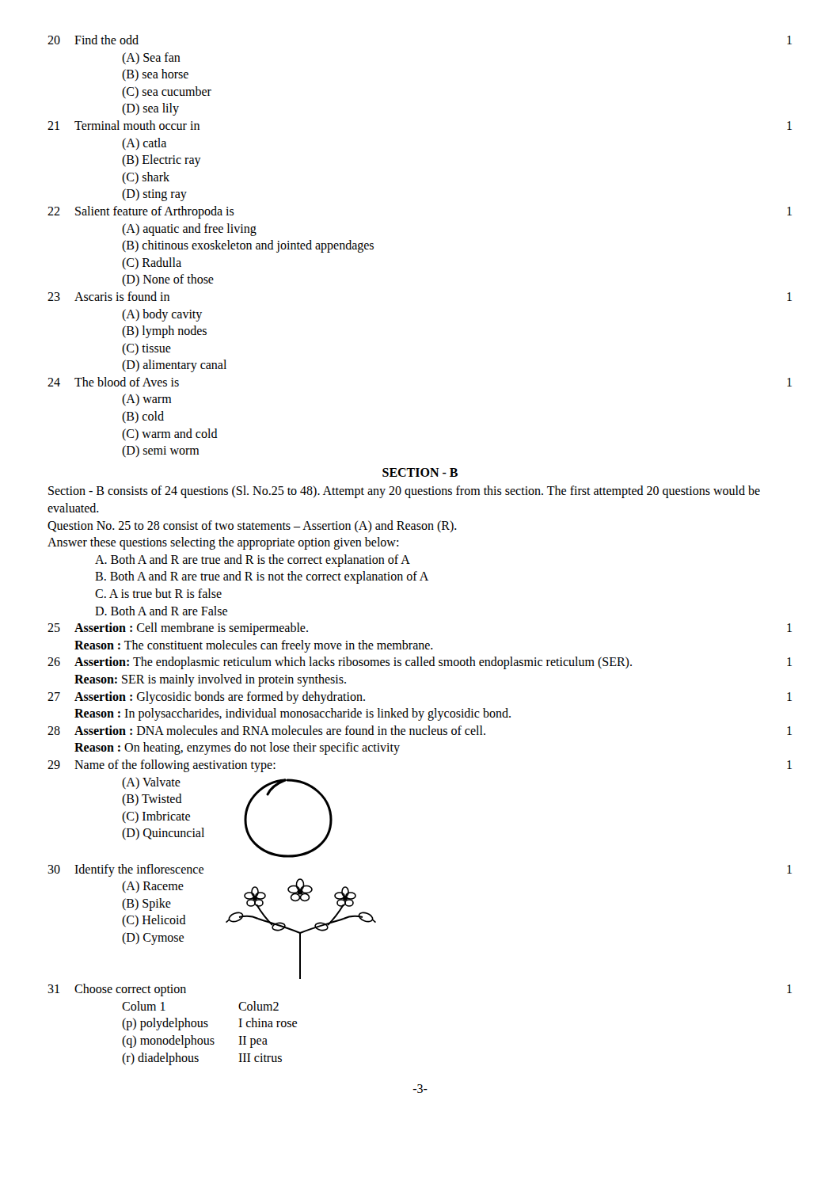20
Find the odd
(A) Sea fan
(B) sea horse
(C) sea cucumber
(D) sea lily
1
21
Terminal mouth occur in
(A) catla
(B) Electric ray
(C) shark
(D) sting ray
1
22
Salient feature of Arthropoda is
(A) aquatic and free living
(B) chitinous exoskeleton and jointed appendages
(C) Radulla
(D) None of those
1
23
Ascaris is found in
(A) body cavity
(B) lymph nodes
(C) tissue
(D) alimentary canal
1
24
The blood of Aves is
(A) warm
(B) cold
(C) warm and cold
(D) semi worm
1
SECTION - B
Section - B consists of 24 questions (Sl. No.25 to 48). Attempt any 20 questions from this section. The first attempted 20 questions would be evaluated.
Question No. 25 to 28 consist of two statements – Assertion (A) and Reason (R).
Answer these questions selecting the appropriate option given below:
A. Both A and R are true and R is the correct explanation of A
B. Both A and R are true and R is not the correct explanation of A
C. A is true but R is false
D. Both A and R are False
25
Assertion : Cell membrane is semipermeable.
1
Reason : The constituent molecules can freely move in the membrane.
26
Assertion: The endoplasmic reticulum which lacks ribosomes is called smooth endoplasmic reticulum (SER).
1
Reason: SER is mainly involved in protein synthesis.
27
Assertion : Glycosidic bonds are formed by dehydration.
1
Reason : In polysaccharides, individual monosaccharide is linked by glycosidic bond.
28
Assertion : DNA molecules and RNA molecules are found in the nucleus of cell.
1
Reason : On heating, enzymes do not lose their specific activity
29
Name of the following aestivation type:
(A) Valvate
(B) Twisted
(C) Imbricate
(D) Quincuncial
1
30
Identify the inflorescence
(A) Raceme
(B) Spike
(C) Helicoid
(D) Cymose
1
31
Choose correct option
| Colum 1 | Colum2 |
| (p) polydelphous | I china rose |
| (q) monodelphous | II pea |
| (r) diadelphous | III citrus |
1
-3-